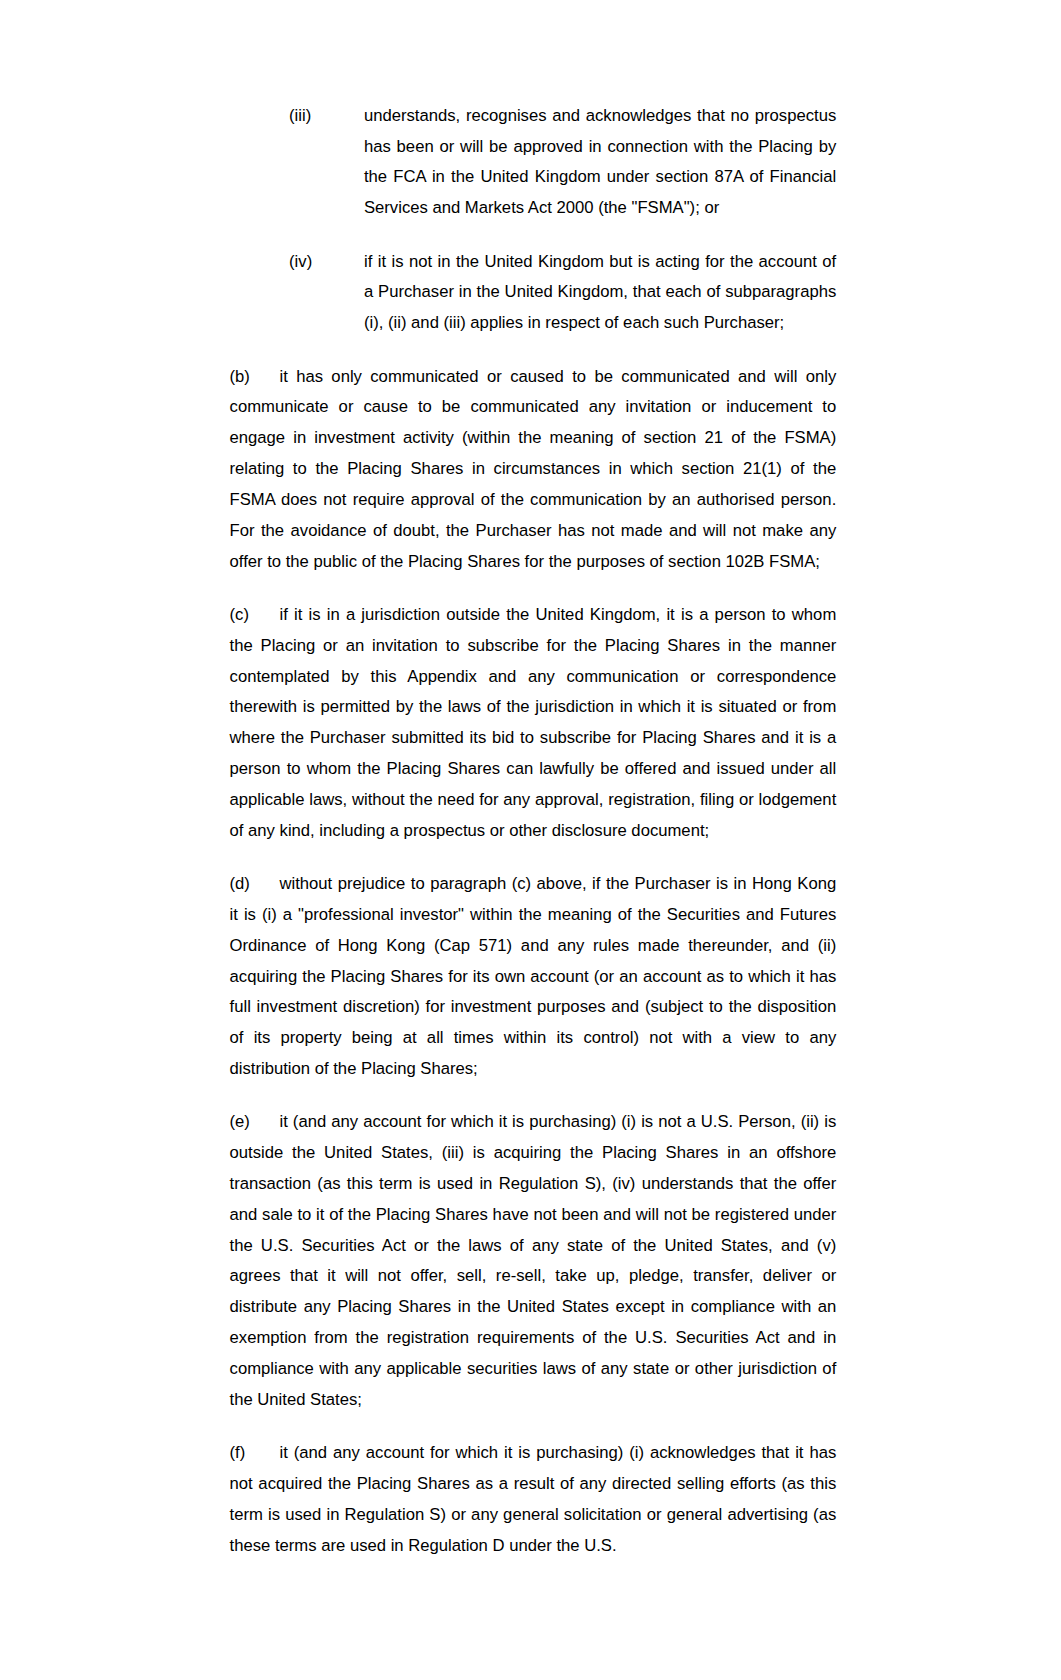(iii) understands, recognises and acknowledges that no prospectus has been or will be approved in connection with the Placing by the FCA in the United Kingdom under section 87A of Financial Services and Markets Act 2000 (the "FSMA"); or
(iv) if it is not in the United Kingdom but is acting for the account of a Purchaser in the United Kingdom, that each of subparagraphs (i), (ii) and (iii) applies in respect of each such Purchaser;
(b) it has only communicated or caused to be communicated and will only communicate or cause to be communicated any invitation or inducement to engage in investment activity (within the meaning of section 21 of the FSMA) relating to the Placing Shares in circumstances in which section 21(1) of the FSMA does not require approval of the communication by an authorised person. For the avoidance of doubt, the Purchaser has not made and will not make any offer to the public of the Placing Shares for the purposes of section 102B FSMA;
(c) if it is in a jurisdiction outside the United Kingdom, it is a person to whom the Placing or an invitation to subscribe for the Placing Shares in the manner contemplated by this Appendix and any communication or correspondence therewith is permitted by the laws of the jurisdiction in which it is situated or from where the Purchaser submitted its bid to subscribe for Placing Shares and it is a person to whom the Placing Shares can lawfully be offered and issued under all applicable laws, without the need for any approval, registration, filing or lodgement of any kind, including a prospectus or other disclosure document;
(d) without prejudice to paragraph (c) above, if the Purchaser is in Hong Kong it is (i) a "professional investor" within the meaning of the Securities and Futures Ordinance of Hong Kong (Cap 571) and any rules made thereunder, and (ii) acquiring the Placing Shares for its own account (or an account as to which it has full investment discretion) for investment purposes and (subject to the disposition of its property being at all times within its control) not with a view to any distribution of the Placing Shares;
(e) it (and any account for which it is purchasing) (i) is not a U.S. Person, (ii) is outside the United States, (iii) is acquiring the Placing Shares in an offshore transaction (as this term is used in Regulation S), (iv) understands that the offer and sale to it of the Placing Shares have not been and will not be registered under the U.S. Securities Act or the laws of any state of the United States, and (v) agrees that it will not offer, sell, re-sell, take up, pledge, transfer, deliver or distribute any Placing Shares in the United States except in compliance with an exemption from the registration requirements of the U.S. Securities Act and in compliance with any applicable securities laws of any state or other jurisdiction of the United States;
(f) it (and any account for which it is purchasing) (i) acknowledges that it has not acquired the Placing Shares as a result of any directed selling efforts (as this term is used in Regulation S) or any general solicitation or general advertising (as these terms are used in Regulation D under the U.S.